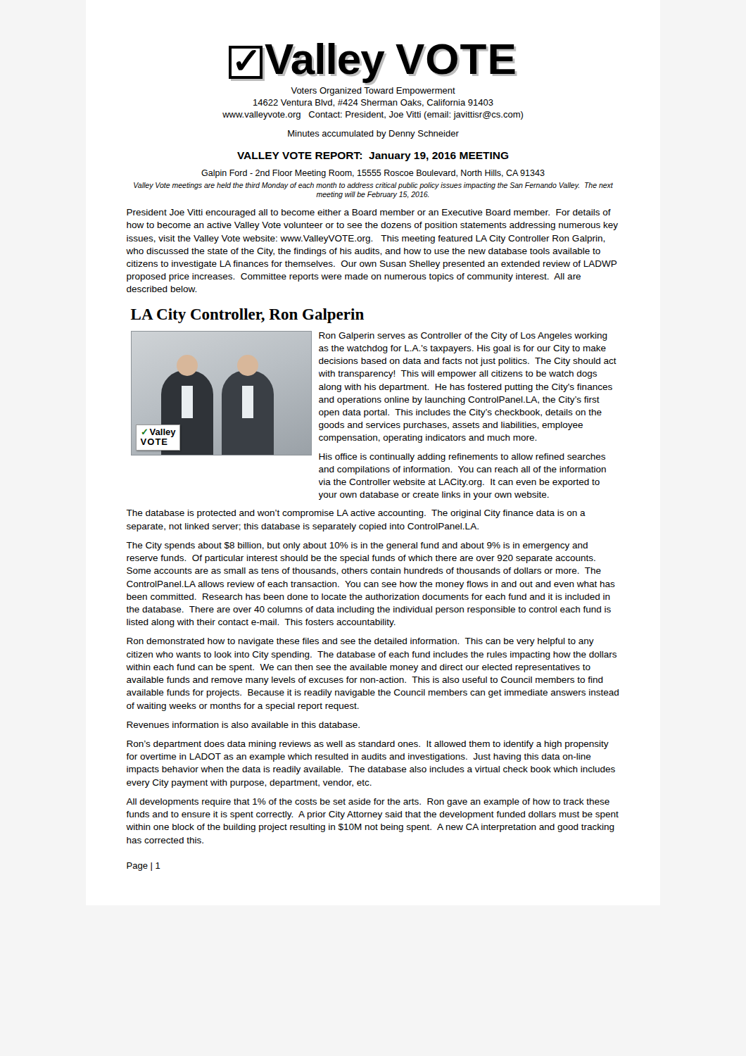✓Valley VOTE
Voters Organized Toward Empowerment
14622 Ventura Blvd, #424 Sherman Oaks, California 91403
www.valleyvote.org Contact: President, Joe Vitti (email: javittisr@cs.com)
Minutes accumulated by Denny Schneider
VALLEY VOTE REPORT: January 19, 2016 MEETING
Galpin Ford - 2nd Floor Meeting Room, 15555 Roscoe Boulevard, North Hills, CA 91343
Valley Vote meetings are held the third Monday of each month to address critical public policy issues impacting the San Fernando Valley. The next meeting will be February 15, 2016.
President Joe Vitti encouraged all to become either a Board member or an Executive Board member. For details of how to become an active Valley Vote volunteer or to see the dozens of position statements addressing numerous key issues, visit the Valley Vote website: www.ValleyVOTE.org. This meeting featured LA City Controller Ron Galprin, who discussed the state of the City, the findings of his audits, and how to use the new database tools available to citizens to investigate LA finances for themselves. Our own Susan Shelley presented an extended review of LADWP proposed price increases. Committee reports were made on numerous topics of community interest. All are described below.
LA City Controller, Ron Galperin
✓ValleyVOTE
Ron Galperin serves as Controller of the City of Los Angeles working as the watchdog for L.A.'s taxpayers. His goal is for our City to make decisions based on data and facts not just politics. The City should act with transparency! This will empower all citizens to be watch dogs along with his department. He has fostered putting the City's finances and operations online by launching ControlPanel.LA, the City’s first open data portal. This includes the City’s checkbook, details on the goods and services purchases, assets and liabilities, employee compensation, operating indicators and much more.
His office is continually adding refinements to allow refined searches and compilations of information. You can reach all of the information via the Controller website at LACity.org. It can even be exported to your own database or create links in your own website.
The database is protected and won’t compromise LA active accounting. The original City finance data is on a separate, not linked server; this database is separately copied into ControlPanel.LA.
The City spends about $8 billion, but only about 10% is in the general fund and about 9% is in emergency and reserve funds. Of particular interest should be the special funds of which there are over 920 separate accounts. Some accounts are as small as tens of thousands, others contain hundreds of thousands of dollars or more. The ControlPanel.LA allows review of each transaction. You can see how the money flows in and out and even what has been committed. Research has been done to locate the authorization documents for each fund and it is included in the database. There are over 40 columns of data including the individual person responsible to control each fund is listed along with their contact e-mail. This fosters accountability.
Ron demonstrated how to navigate these files and see the detailed information. This can be very helpful to any citizen who wants to look into City spending. The database of each fund includes the rules impacting how the dollars within each fund can be spent. We can then see the available money and direct our elected representatives to available funds and remove many levels of excuses for non-action. This is also useful to Council members to find available funds for projects. Because it is readily navigable the Council members can get immediate answers instead of waiting weeks or months for a special report request.
Revenues information is also available in this database.
Ron’s department does data mining reviews as well as standard ones. It allowed them to identify a high propensity for overtime in LADOT as an example which resulted in audits and investigations. Just having this data on-line impacts behavior when the data is readily available. The database also includes a virtual check book which includes every City payment with purpose, department, vendor, etc.
All developments require that 1% of the costs be set aside for the arts. Ron gave an example of how to track these funds and to ensure it is spent correctly. A prior City Attorney said that the development funded dollars must be spent within one block of the building project resulting in $10M not being spent. A new CA interpretation and good tracking has corrected this.
Page | 1